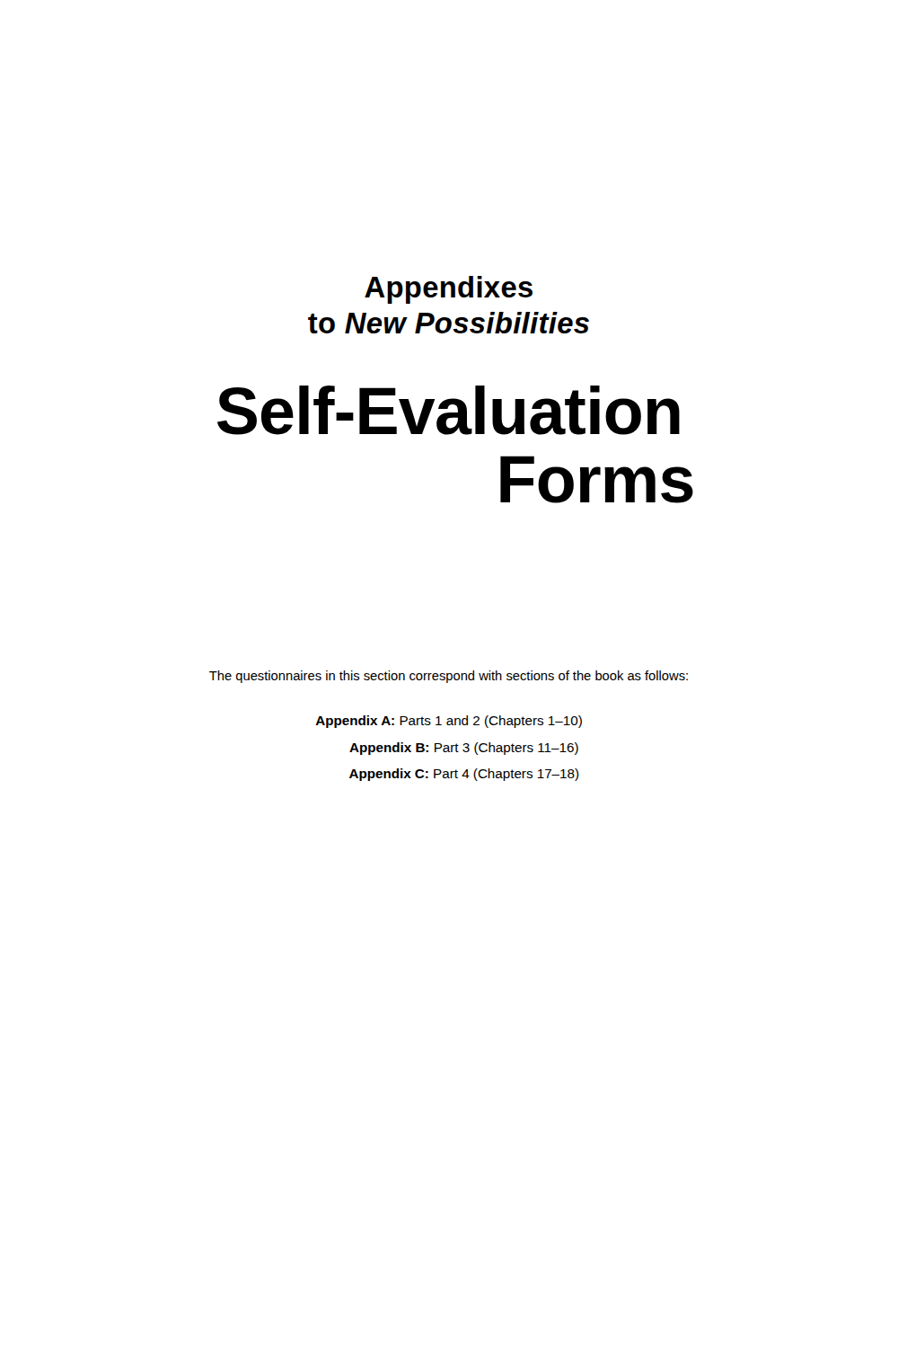Appendixes
to New Possibilities
Self-Evaluation Forms
The questionnaires in this section correspond with sections of the book as follows:
Appendix A: Parts 1 and 2 (Chapters 1–10)
Appendix B: Part 3 (Chapters 11–16)
Appendix C: Part 4 (Chapters 17–18)